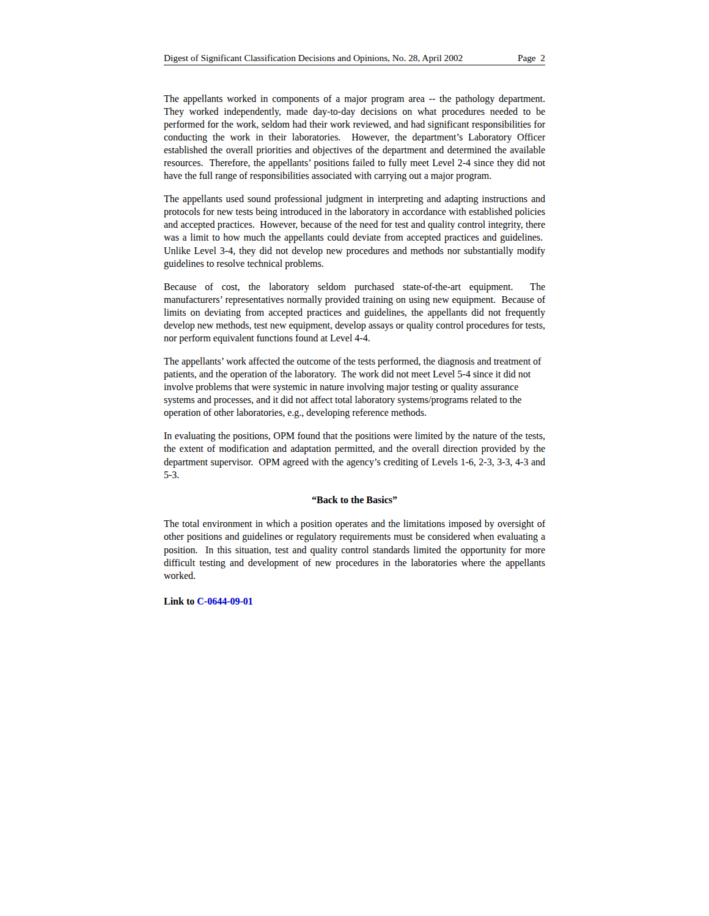Digest of Significant Classification Decisions and Opinions, No. 28, April 2002 Page 2
The appellants worked in components of a major program area -- the pathology department. They worked independently, made day-to-day decisions on what procedures needed to be performed for the work, seldom had their work reviewed, and had significant responsibilities for conducting the work in their laboratories. However, the department’s Laboratory Officer established the overall priorities and objectives of the department and determined the available resources. Therefore, the appellants’ positions failed to fully meet Level 2-4 since they did not have the full range of responsibilities associated with carrying out a major program.
The appellants used sound professional judgment in interpreting and adapting instructions and protocols for new tests being introduced in the laboratory in accordance with established policies and accepted practices. However, because of the need for test and quality control integrity, there was a limit to how much the appellants could deviate from accepted practices and guidelines. Unlike Level 3-4, they did not develop new procedures and methods nor substantially modify guidelines to resolve technical problems.
Because of cost, the laboratory seldom purchased state-of-the-art equipment. The manufacturers’ representatives normally provided training on using new equipment. Because of limits on deviating from accepted practices and guidelines, the appellants did not frequently develop new methods, test new equipment, develop assays or quality control procedures for tests, nor perform equivalent functions found at Level 4-4.
The appellants’ work affected the outcome of the tests performed, the diagnosis and treatment of patients, and the operation of the laboratory. The work did not meet Level 5-4 since it did not involve problems that were systemic in nature involving major testing or quality assurance systems and processes, and it did not affect total laboratory systems/programs related to the operation of other laboratories, e.g., developing reference methods.
In evaluating the positions, OPM found that the positions were limited by the nature of the tests, the extent of modification and adaptation permitted, and the overall direction provided by the department supervisor. OPM agreed with the agency’s crediting of Levels 1-6, 2-3, 3-3, 4-3 and 5-3.
“Back to the Basics”
The total environment in which a position operates and the limitations imposed by oversight of other positions and guidelines or regulatory requirements must be considered when evaluating a position. In this situation, test and quality control standards limited the opportunity for more difficult testing and development of new procedures in the laboratories where the appellants worked.
Link to C-0644-09-01